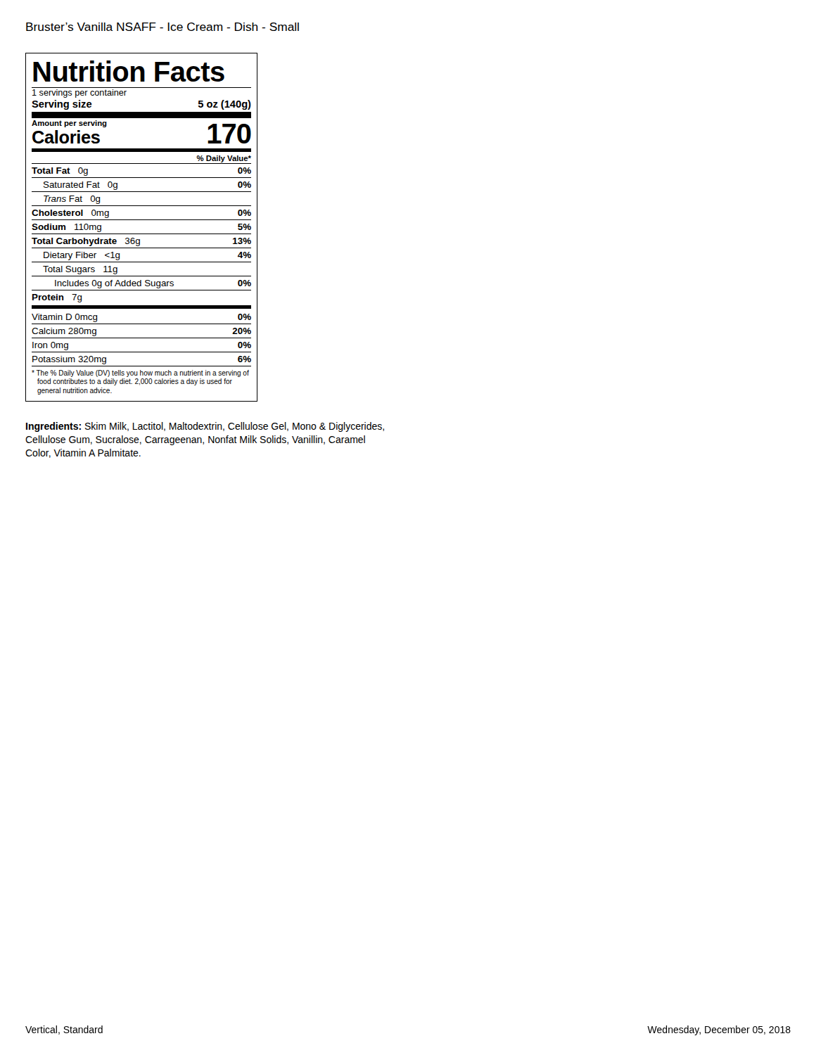Bruster’s Vanilla NSAFF - Ice Cream - Dish - Small
Nutrition Facts
1 servings per container
Serving size 5 oz (140g)
Amount per serving
Calories
170
% Daily Value*
| Total Fat 0g | 0% |
| Saturated Fat 0g | 0% |
| Trans Fat 0g | |
| Cholesterol 0mg | 0% |
| Sodium 110mg | 5% |
| Total Carbohydrate 36g | 13% |
| Dietary Fiber <1g | 4% |
| Total Sugars 11g | |
| Includes 0g of Added Sugars | 0% |
| Protein 7g | |
| Vitamin D 0mcg | 0% |
| Calcium 280mg | 20% |
| Iron 0mg | 0% |
| Potassium 320mg | 6% |
* The % Daily Value (DV) tells you how much a nutrient in a serving of food contributes to a daily diet. 2,000 calories a day is used for general nutrition advice.
Ingredients: Skim Milk, Lactitol, Maltodextrin, Cellulose Gel, Mono & Diglycerides, Cellulose Gum, Sucralose, Carrageenan, Nonfat Milk Solids, Vanillin, Caramel Color, Vitamin A Palmitate.
Vertical, Standard Wednesday, December 05, 2018